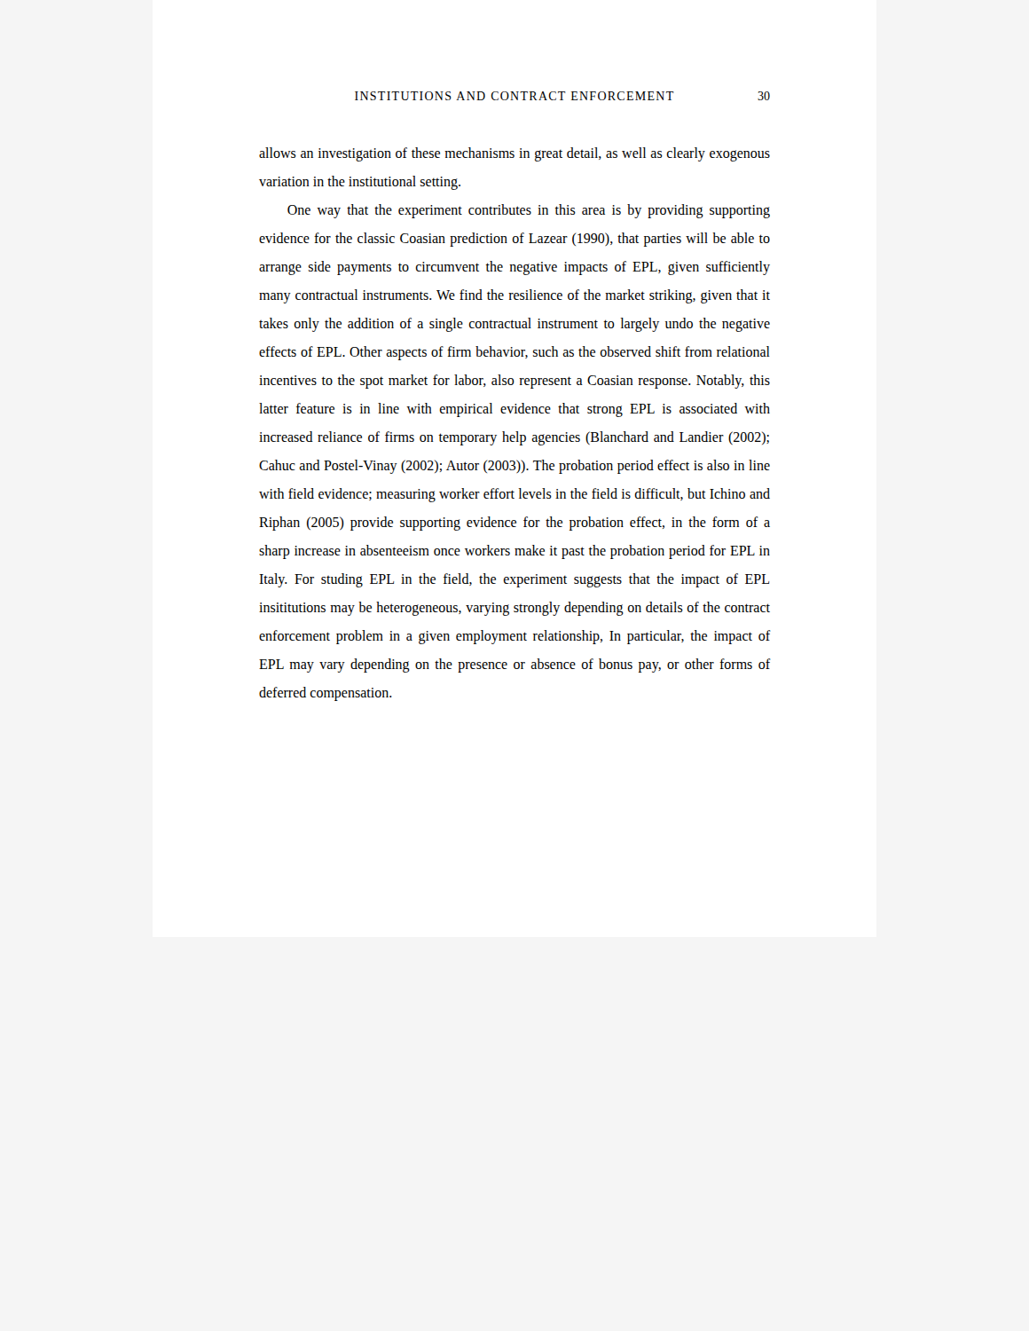Institutions and Contract Enforcement 30
allows an investigation of these mechanisms in great detail, as well as clearly exogenous variation in the institutional setting.
One way that the experiment contributes in this area is by providing supporting evidence for the classic Coasian prediction of Lazear (1990), that parties will be able to arrange side payments to circumvent the negative impacts of EPL, given sufficiently many contractual instruments. We find the resilience of the market striking, given that it takes only the addition of a single contractual instrument to largely undo the negative effects of EPL. Other aspects of firm behavior, such as the observed shift from relational incentives to the spot market for labor, also represent a Coasian response. Notably, this latter feature is in line with empirical evidence that strong EPL is associated with increased reliance of firms on temporary help agencies (Blanchard and Landier (2002); Cahuc and Postel-Vinay (2002); Autor (2003)). The probation period effect is also in line with field evidence; measuring worker effort levels in the field is difficult, but Ichino and Riphan (2005) provide supporting evidence for the probation effect, in the form of a sharp increase in absenteeism once workers make it past the probation period for EPL in Italy. For studing EPL in the field, the experiment suggests that the impact of EPL insititutions may be heterogeneous, varying strongly depending on details of the contract enforcement problem in a given employment relationship, In particular, the impact of EPL may vary depending on the presence or absence of bonus pay, or other forms of deferred compensation.